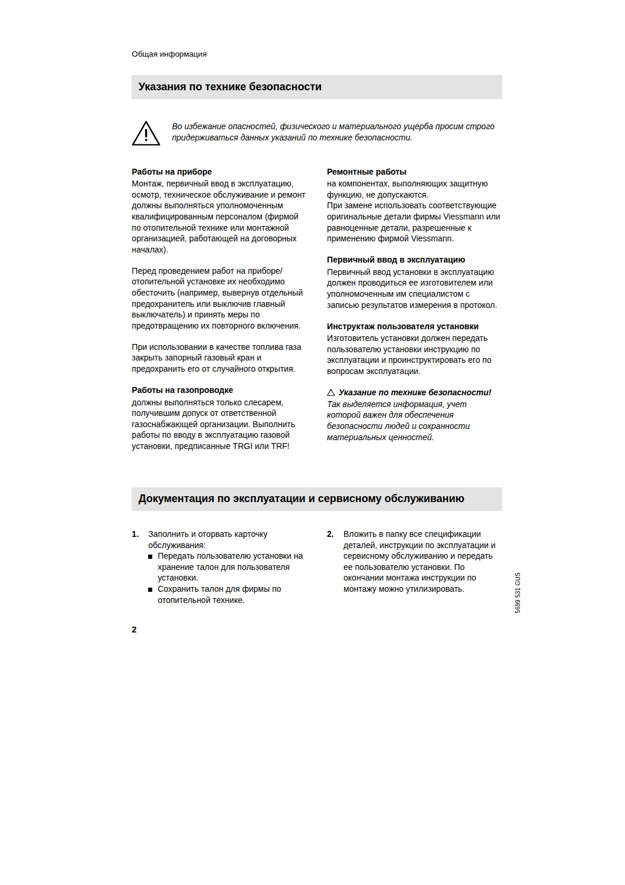Общая информация
Указания по технике безопасности
Во избежание опасностей, физического и материального ущерба просим строго придерживаться данных указаний по технике безопасности.
Работы на приборе
Монтаж, первичный ввод в эксплуатацию, осмотр, техническое обслуживание и ремонт должны выполняться уполномоченным квалифицированным персоналом (фирмой по отопительной технике или монтажной организацией, работающей на договорных началах).
Перед проведением работ на приборе/отопительной установке их необходимо обесточить (например, вывернув отдельный предохранитель или выключив главный выключатель) и принять меры по предотвращению их повторного включения.
При использовании в качестве топлива газа закрыть запорный газовый кран и предохранить его от случайного открытия.
Работы на газопроводке
должны выполняться только слесарем, получившим допуск от ответственной газоснабжающей организации. Выполнить работы по вводу в эксплуатацию газовой установки, предписанные TRGI или TRF!
Ремонтные работы
на компонентах, выполняющих защитную функцию, не допускаются.
При замене использовать соответствующие оригинальные детали фирмы Viessmann или равноценные детали, разрешенные к применению фирмой Viessmann.
Первичный ввод в эксплуатацию
Первичный ввод установки в эксплуатацию должен проводиться ее изготовителем или уполномоченным им специалистом с записью результатов измерения в протокол.
Инструктаж пользователя установки
Изготовитель установки должен передать пользователю установки инструкцию по эксплуатации и проинструктировать его по вопросам эксплуатации.
Указание по технике безопасности!
Так выделяется информация, учет которой важен для обеспечения безопасности людей и сохранности материальных ценностей.
Документация по эксплуатации и сервисному обслуживанию
1.
Заполнить и оторвать карточку обслуживания:
Передать пользователю установки на хранение талон для пользователя установки.
Сохранить талон для фирмы по отопительной технике.
2.
Вложить в папку все спецификации деталей, инструкции по эксплуатации и сервисному обслуживанию и передать ее пользователю установки. По окончании монтажа инструкции по монтажу можно утилизировать.
2
5699 531 GUS